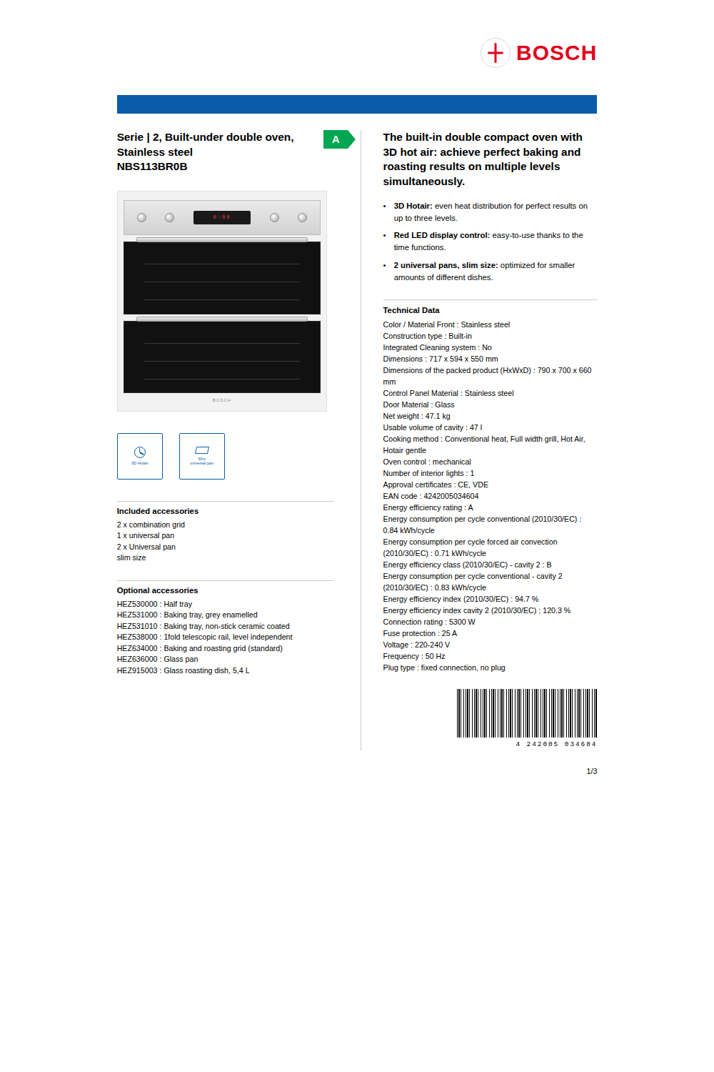BOSCH
Serie | 2, Built-under double oven,
Stainless steel
NBS113BR0B
0:00
BOSCH
3D Hotair
Slim
universal pan
Included accessories
2 x combination grid
1 x universal pan
2 x Universal pan
slim size
Optional accessories
HEZ530000 : Half tray
HEZ531000 : Baking tray, grey enamelled
HEZ531010 : Baking tray, non-stick ceramic coated
HEZ538000 : 1fold telescopic rail, level independent
HEZ634000 : Baking and roasting grid (standard)
HEZ636000 : Glass pan
HEZ915003 : Glass roasting dish, 5,4 L
A
The built-in double compact oven with 3D hot air: achieve perfect baking and roasting results on multiple levels simultaneously.
3D Hotair: even heat distribution for perfect results on up to three levels.
Red LED display control: easy-to-use thanks to the time functions.
2 universal pans, slim size: optimized for smaller amounts of different dishes.
Technical Data
Color / Material Front : Stainless steel
Construction type : Built-in
Integrated Cleaning system : No
Dimensions : 717 x 594 x 550 mm
Dimensions of the packed product (HxWxD) : 790 x 700 x 660 mm
Control Panel Material : Stainless steel
Door Material : Glass
Net weight : 47.1 kg
Usable volume of cavity : 47 l
Cooking method : Conventional heat, Full width grill, Hot Air, Hotair gentle
Oven control : mechanical
Number of interior lights : 1
Approval certificates : CE, VDE
EAN code : 4242005034604
Energy efficiency rating : A
Energy consumption per cycle conventional (2010/30/EC) : 0.84 kWh/cycle
Energy consumption per cycle forced air convection (2010/30/EC) : 0.71 kWh/cycle
Energy efficiency class (2010/30/EC) - cavity 2 : B
Energy consumption per cycle conventional - cavity 2 (2010/30/EC) : 0.83 kWh/cycle
Energy efficiency index (2010/30/EC) : 94.7 %
Energy efficiency index cavity 2 (2010/30/EC) : 120.3 %
Connection rating : 5300 W
Fuse protection : 25 A
Voltage : 220-240 V
Frequency : 50 Hz
Plug type : fixed connection, no plug
4 242005 034604
1/3